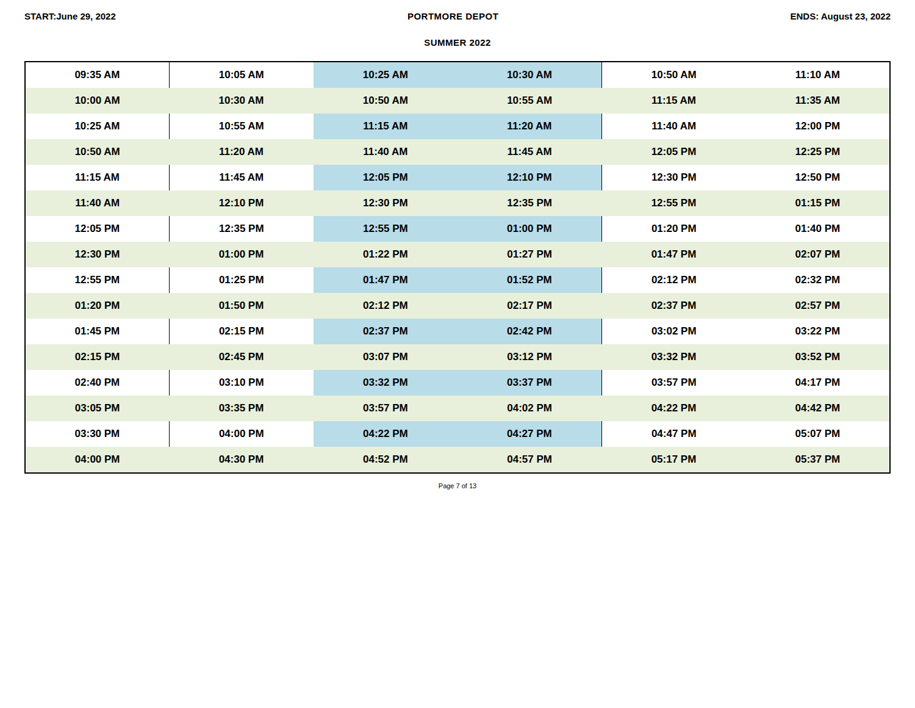START:June 29, 2022
PORTMORE DEPOT
ENDS: August 23, 2022
SUMMER 2022
| 09:35 AM | 10:05 AM | 10:25 AM | 10:30 AM | 10:50 AM | 11:10 AM |
| 10:00 AM | 10:30 AM | 10:50 AM | 10:55 AM | 11:15 AM | 11:35 AM |
| 10:25 AM | 10:55 AM | 11:15 AM | 11:20 AM | 11:40 AM | 12:00 PM |
| 10:50 AM | 11:20 AM | 11:40 AM | 11:45 AM | 12:05 PM | 12:25 PM |
| 11:15 AM | 11:45 AM | 12:05 PM | 12:10 PM | 12:30 PM | 12:50 PM |
| 11:40 AM | 12:10 PM | 12:30 PM | 12:35 PM | 12:55 PM | 01:15 PM |
| 12:05 PM | 12:35 PM | 12:55 PM | 01:00 PM | 01:20 PM | 01:40 PM |
| 12:30 PM | 01:00 PM | 01:22 PM | 01:27 PM | 01:47 PM | 02:07 PM |
| 12:55 PM | 01:25 PM | 01:47 PM | 01:52 PM | 02:12 PM | 02:32 PM |
| 01:20 PM | 01:50 PM | 02:12 PM | 02:17 PM | 02:37 PM | 02:57 PM |
| 01:45 PM | 02:15 PM | 02:37 PM | 02:42 PM | 03:02 PM | 03:22 PM |
| 02:15 PM | 02:45 PM | 03:07 PM | 03:12 PM | 03:32 PM | 03:52 PM |
| 02:40 PM | 03:10 PM | 03:32 PM | 03:37 PM | 03:57 PM | 04:17 PM |
| 03:05 PM | 03:35 PM | 03:57 PM | 04:02 PM | 04:22 PM | 04:42 PM |
| 03:30 PM | 04:00 PM | 04:22 PM | 04:27 PM | 04:47 PM | 05:07 PM |
| 04:00 PM | 04:30 PM | 04:52 PM | 04:57 PM | 05:17 PM | 05:37 PM |
Page 7 of 13